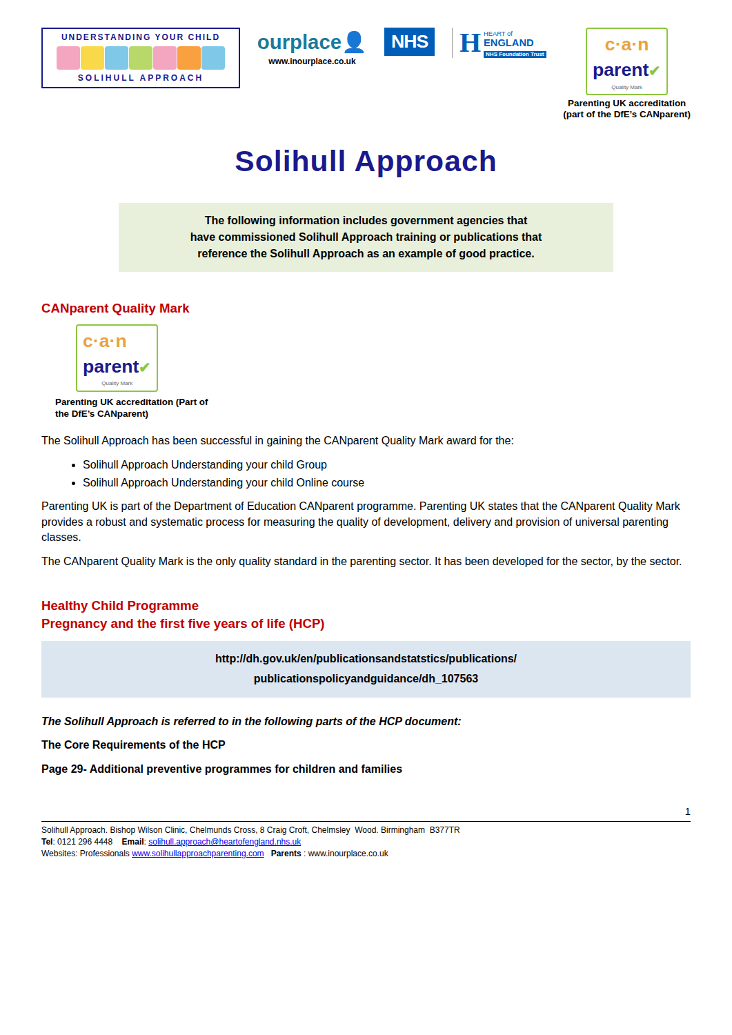UNDERSTANDING YOUR CHILD
SOLIHULL APPROACH
ourplace👤
www.inourplace.co.uk
NHS
H HEART of
ENGLAND
NHS Foundation Trust
c·a·n
parent✔ Quality Mark
Parenting UK accreditation
(part of the DfE’s CANparent)
Solihull Approach
The following information includes government agencies that
have commissioned Solihull Approach training or publications that
reference the Solihull Approach as an example of good practice.
CANparent Quality Mark
c·a·n
parent✔ Quality Mark
Parenting UK accreditation (Part of
the DfE’s CANparent)
The Solihull Approach has been successful in gaining the CANparent Quality Mark award for the:
Solihull Approach Understanding your child Group
Solihull Approach Understanding your child Online course
Parenting UK is part of the Department of Education CANparent programme. Parenting UK states that the CANparent Quality Mark provides a robust and systematic process for measuring the quality of development, delivery and provision of universal parenting classes.
The CANparent Quality Mark is the only quality standard in the parenting sector. It has been developed for the sector, by the sector.
Healthy Child Programme
Pregnancy and the first five years of life (HCP)
http://dh.gov.uk/en/publicationsandstatstics/publications/
publicationspolicyandguidance/dh_107563
The Solihull Approach is referred to in the following parts of the HCP document:
The Core Requirements of the HCP
Page 29- Additional preventive programmes for children and families
1
Solihull Approach. Bishop Wilson Clinic, Chelmunds Cross, 8 Craig Croft, Chelmsley Wood. Birmingham B377TR
Tel: 0121 296 4448 Email: solihull.approach@heartofengland.nhs.uk
Websites: Professionals www.solihullapproachparenting.com Parents : www.inourplace.co.uk